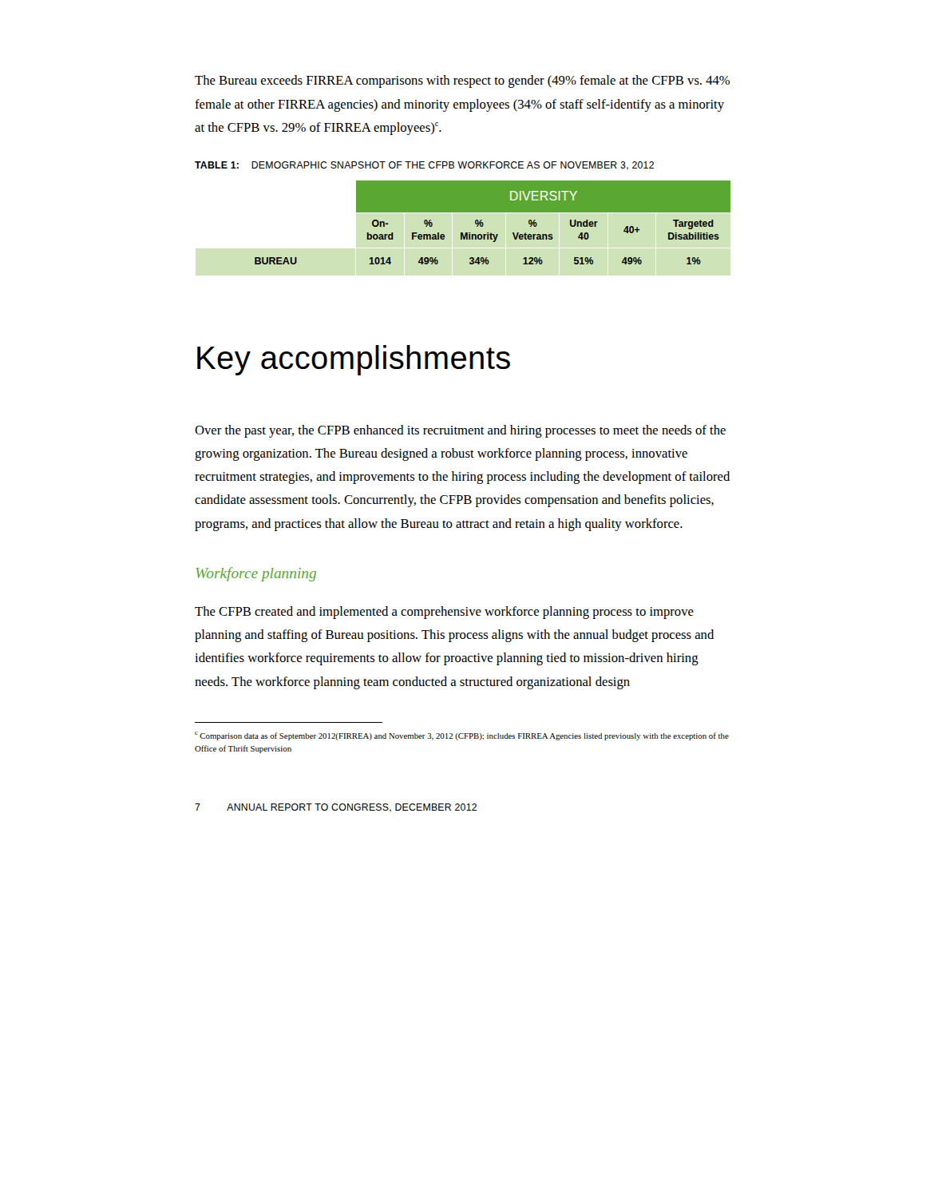The Bureau exceeds FIRREA comparisons with respect to gender (49% female at the CFPB vs. 44% female at other FIRREA agencies) and minority employees (34% of staff self-identify as a minority at the CFPB vs. 29% of FIRREA employees)c.
TABLE 1: DEMOGRAPHIC SNAPSHOT OF THE CFPB WORKFORCE AS OF NOVEMBER 3, 2012
| | DIVERSITY |
| | On- board | % Female | % Minority | % Veterans | Under 40 | 40+ | Targeted Disabilities |
| BUREAU | 1014 | 49% | 34% | 12% | 51% | 49% | 1% |
Key accomplishments
Over the past year, the CFPB enhanced its recruitment and hiring processes to meet the needs of the growing organization. The Bureau designed a robust workforce planning process, innovative recruitment strategies, and improvements to the hiring process including the development of tailored candidate assessment tools. Concurrently, the CFPB provides compensation and benefits policies, programs, and practices that allow the Bureau to attract and retain a high quality workforce.
Workforce planning
The CFPB created and implemented a comprehensive workforce planning process to improve planning and staffing of Bureau positions. This process aligns with the annual budget process and identifies workforce requirements to allow for proactive planning tied to mission-driven hiring needs. The workforce planning team conducted a structured organizational design
c Comparison data as of September 2012(FIRREA) and November 3, 2012 (CFPB); includes FIRREA Agencies listed previously with the exception of the Office of Thrift Supervision
7 ANNUAL REPORT TO CONGRESS, DECEMBER 2012